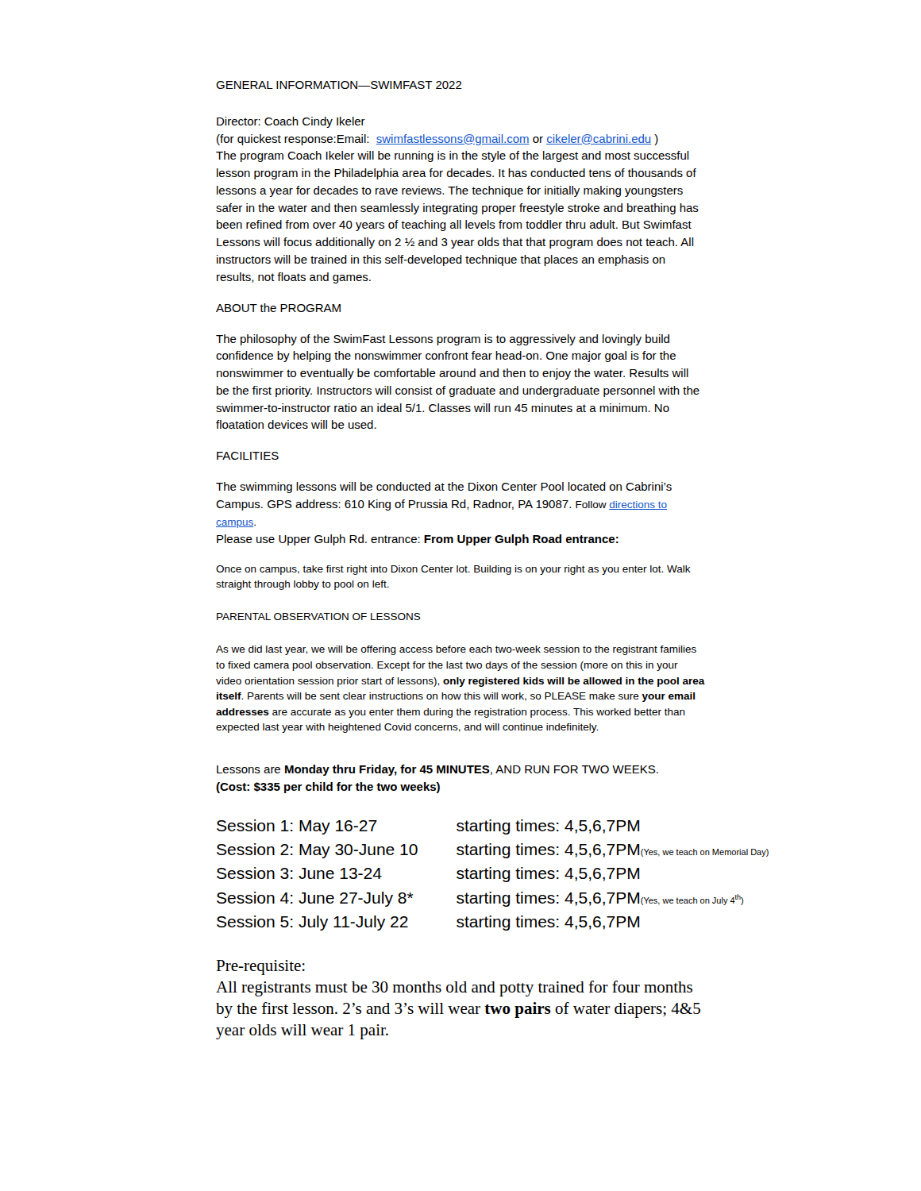GENERAL INFORMATION—SWIMFAST 2022
Director: Coach Cindy Ikeler
(for quickest response:Email: swimfastlessons@gmail.com or cikeler@cabrini.edu )
The program Coach Ikeler will be running is in the style of the largest and most successful lesson program in the Philadelphia area for decades. It has conducted tens of thousands of lessons a year for decades to rave reviews. The technique for initially making youngsters safer in the water and then seamlessly integrating proper freestyle stroke and breathing has been refined from over 40 years of teaching all levels from toddler thru adult. But Swimfast Lessons will focus additionally on 2 ½ and 3 year olds that that program does not teach. All instructors will be trained in this self-developed technique that places an emphasis on results, not floats and games.
ABOUT the PROGRAM
The philosophy of the SwimFast Lessons program is to aggressively and lovingly build confidence by helping the nonswimmer confront fear head-on. One major goal is for the nonswimmer to eventually be comfortable around and then to enjoy the water. Results will be the first priority. Instructors will consist of graduate and undergraduate personnel with the swimmer-to-instructor ratio an ideal 5/1. Classes will run 45 minutes at a minimum. No floatation devices will be used.
FACILITIES
The swimming lessons will be conducted at the Dixon Center Pool located on Cabrini’s Campus. GPS address: 610 King of Prussia Rd, Radnor, PA 19087. Follow directions to campus.
Please use Upper Gulph Rd. entrance: From Upper Gulph Road entrance:
Once on campus, take first right into Dixon Center lot. Building is on your right as you enter lot. Walk straight through lobby to pool on left.
PARENTAL OBSERVATION OF LESSONS
As we did last year, we will be offering access before each two-week session to the registrant families to fixed camera pool observation. Except for the last two days of the session (more on this in your video orientation session prior start of lessons), only registered kids will be allowed in the pool area itself. Parents will be sent clear instructions on how this will work, so PLEASE make sure your email addresses are accurate as you enter them during the registration process. This worked better than expected last year with heightened Covid concerns, and will continue indefinitely.
Lessons are Monday thru Friday, for 45 MINUTES, AND RUN FOR TWO WEEKS.
(Cost: $335 per child for the two weeks)
| Session 1: May 16-27 | starting times: 4,5,6,7PM |
| Session 2: May 30-June 10 | starting times: 4,5,6,7PM (Yes, we teach on Memorial Day) |
| Session 3: June 13-24 | starting times: 4,5,6,7PM |
| Session 4: June 27-July 8* | starting times: 4,5,6,7PM (Yes, we teach on July 4 th ) |
| Session 5: July 11-July 22 | starting times: 4,5,6,7PM |
Pre-requisite:
All registrants must be 30 months old and potty trained for four months by the first lesson. 2’s and 3’s will wear two pairs of water diapers; 4&5 year olds will wear 1 pair.